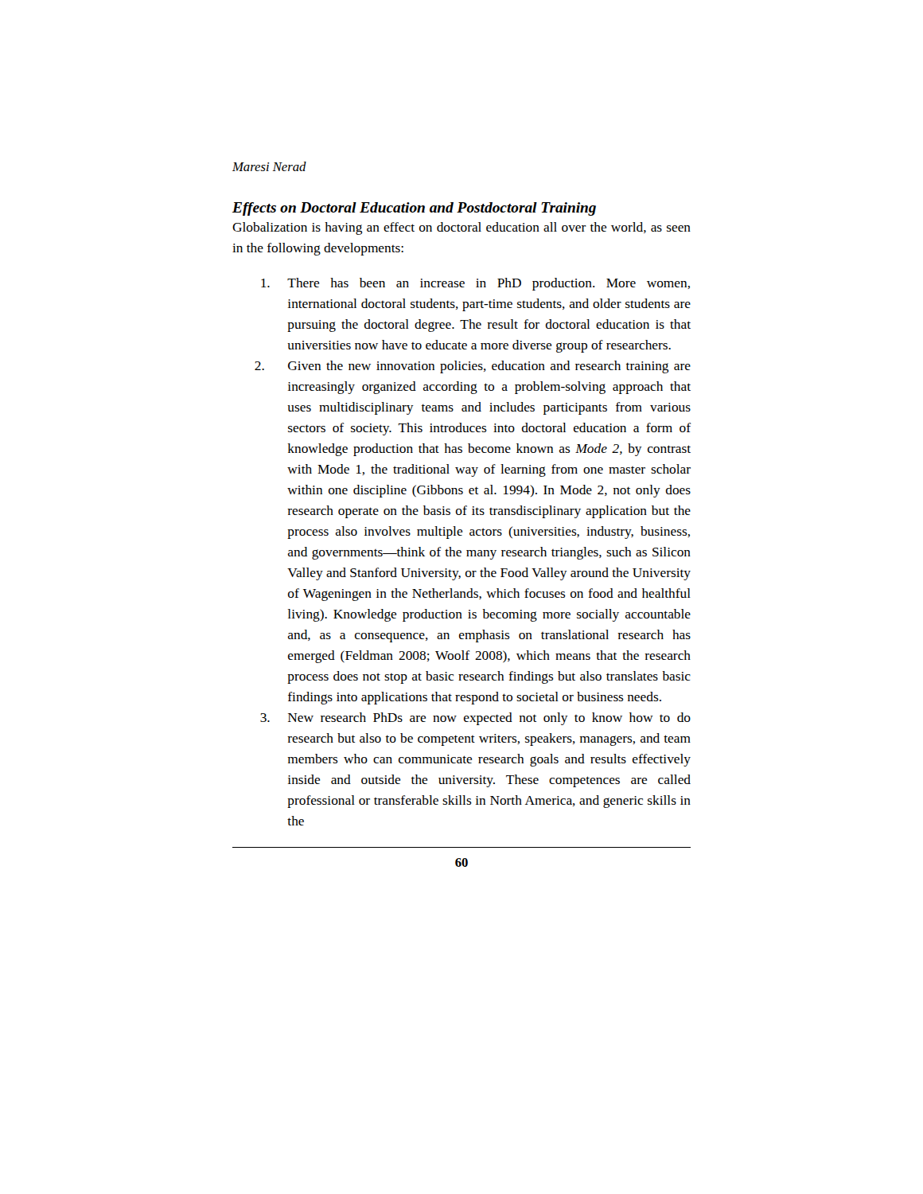Maresi Nerad
Effects on Doctoral Education and Postdoctoral Training
Globalization is having an effect on doctoral education all over the world, as seen in the following developments:
There has been an increase in PhD production. More women, international doctoral students, part-time students, and older students are pursuing the doctoral degree. The result for doctoral education is that universities now have to educate a more diverse group of researchers.
Given the new innovation policies, education and research training are increasingly organized according to a problem-solving approach that uses multidisciplinary teams and includes participants from various sectors of society. This introduces into doctoral education a form of knowledge production that has become known as Mode 2, by contrast with Mode 1, the traditional way of learning from one master scholar within one discipline (Gibbons et al. 1994). In Mode 2, not only does research operate on the basis of its transdisciplinary application but the process also involves multiple actors (universities, industry, business, and governments—think of the many research triangles, such as Silicon Valley and Stanford University, or the Food Valley around the University of Wageningen in the Netherlands, which focuses on food and healthful living). Knowledge production is becoming more socially accountable and, as a consequence, an emphasis on translational research has emerged (Feldman 2008; Woolf 2008), which means that the research process does not stop at basic research findings but also translates basic findings into applications that respond to societal or business needs.
New research PhDs are now expected not only to know how to do research but also to be competent writers, speakers, managers, and team members who can communicate research goals and results effectively inside and outside the university. These competences are called professional or transferable skills in North America, and generic skills in the
60